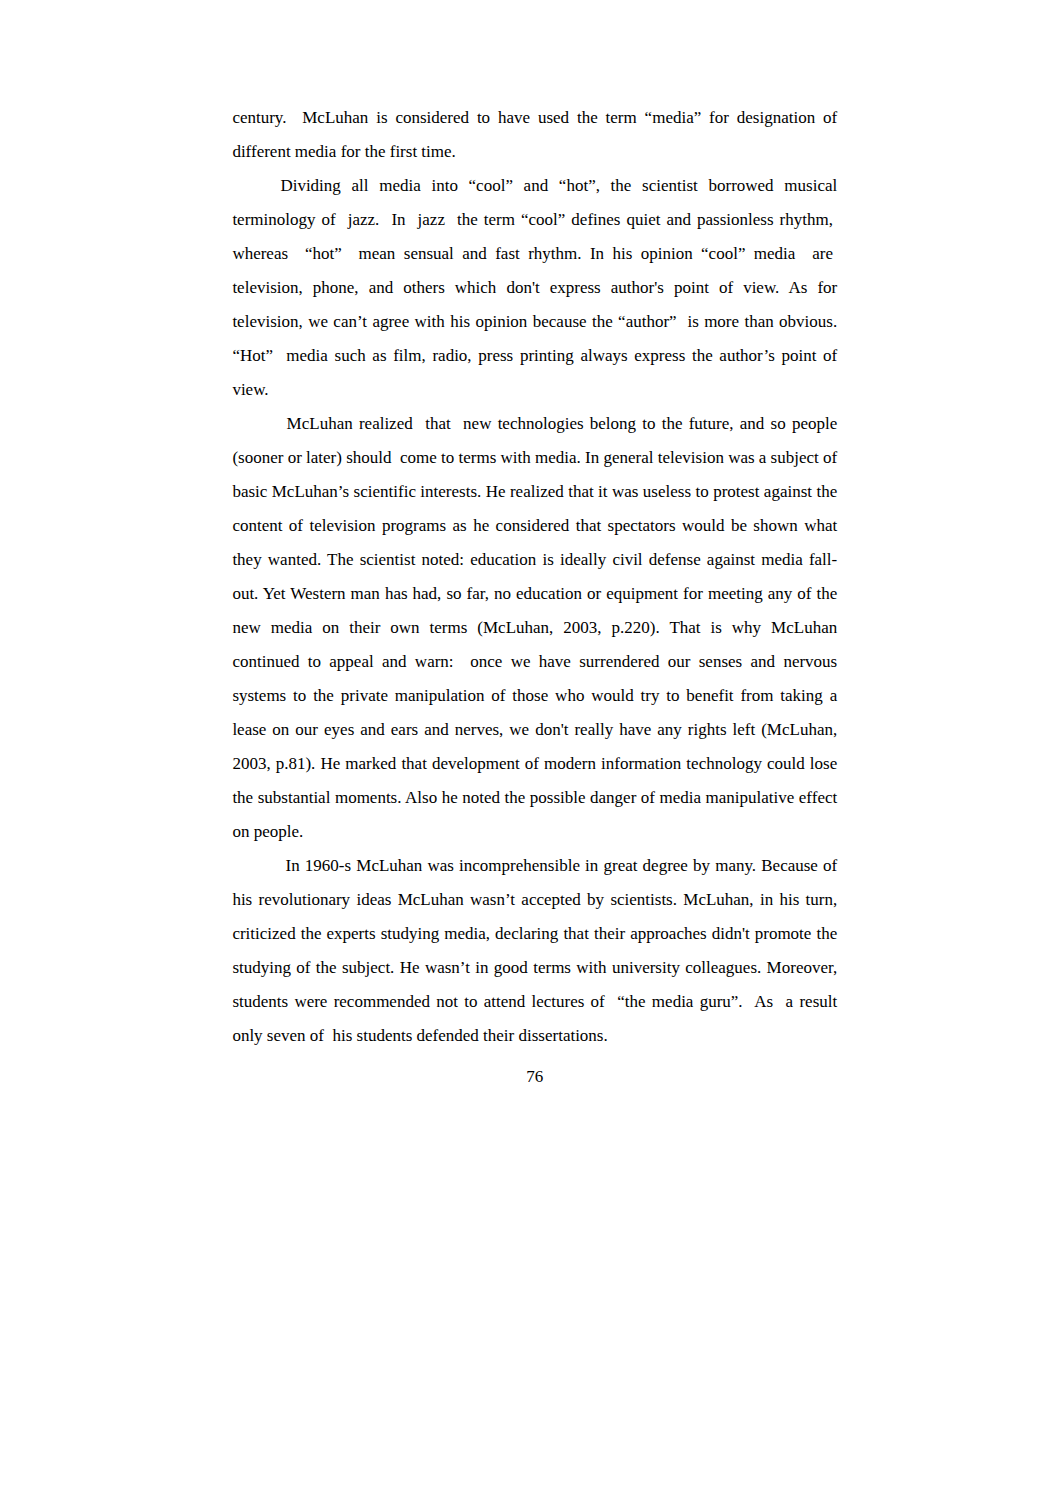century. McLuhan is considered to have used the term “media” for designation of different media for the first time.
Dividing all media into “cool” and “hot”, the scientist borrowed musical terminology of jazz. In jazz the term “cool” defines quiet and passionless rhythm, whereas “hot” mean sensual and fast rhythm. In his opinion “cool” media are television, phone, and others which don't express author's point of view. As for television, we can’t agree with his opinion because the “author” is more than obvious. “Hot” media such as film, radio, press printing always express the author’s point of view.
McLuhan realized that new technologies belong to the future, and so people (sooner or later) should come to terms with media. In general television was a subject of basic McLuhan’s scientific interests. He realized that it was useless to protest against the content of television programs as he considered that spectators would be shown what they wanted. The scientist noted: education is ideally civil defense against media fall-out. Yet Western man has had, so far, no education or equipment for meeting any of the new media on their own terms (McLuhan, 2003, p.220). That is why McLuhan continued to appeal and warn: once we have surrendered our senses and nervous systems to the private manipulation of those who would try to benefit from taking a lease on our eyes and ears and nerves, we don't really have any rights left (McLuhan, 2003, p.81). He marked that development of modern information technology could lose the substantial moments. Also he noted the possible danger of media manipulative effect on people.
In 1960-s McLuhan was incomprehensible in great degree by many. Because of his revolutionary ideas McLuhan wasn’t accepted by scientists. McLuhan, in his turn, criticized the experts studying media, declaring that their approaches didn't promote the studying of the subject. He wasn’t in good terms with university colleagues. Moreover, students were recommended not to attend lectures of “the media guru”. As a result only seven of his students defended their dissertations.
76